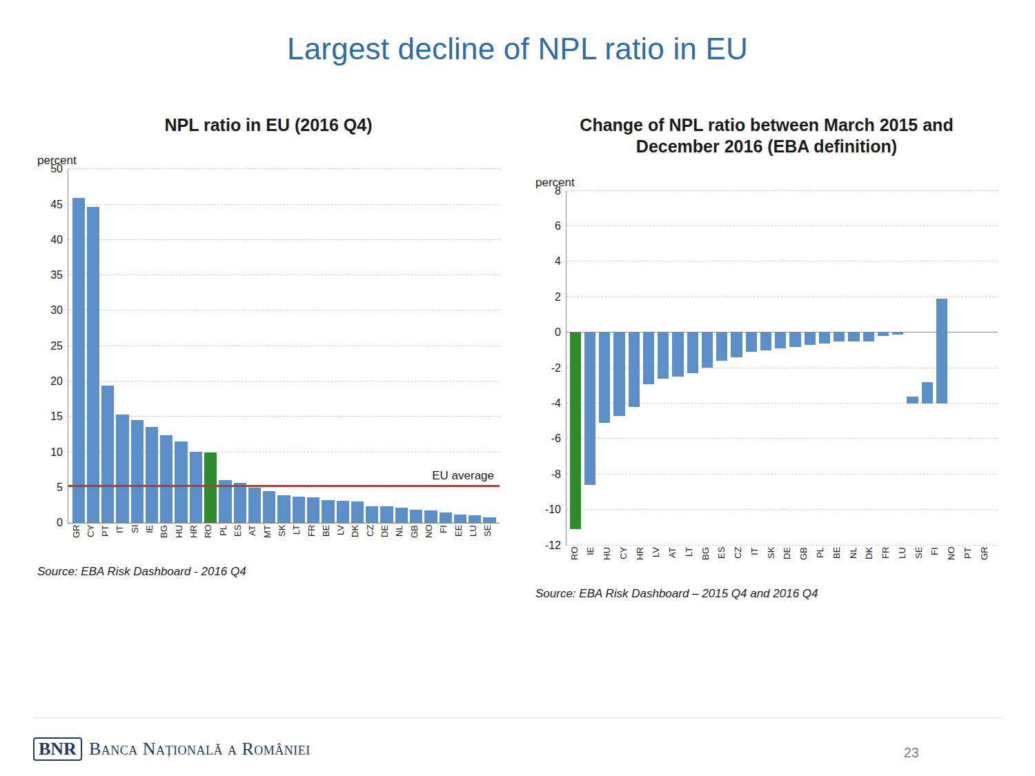Largest decline of NPL ratio in EU
NPL ratio in EU (2016 Q4)
percent
0
5
10
15
20
25
30
35
40
45
50
EU average
GR CY PT IT SI IE BG HU HR RO PL ES AT MT SK LT FR BE LV DK CZ DE NL GB NO FI EE LU SE
Source: EBA Risk Dashboard - 2016 Q4
Change of NPL ratio between March 2015 and
December 2016 (EBA definition)
percent
-12
-10
-8
-6
-4
-2
0
2
4
6
8
RO IE HU CY HR LV AT LT BG ES CZ IT SK DE GB PL BE NL DK FR LU SE FI NO PT GR
Source: EBA Risk Dashboard – 2015 Q4 and 2016 Q4
BNR Banca Națională a României
23